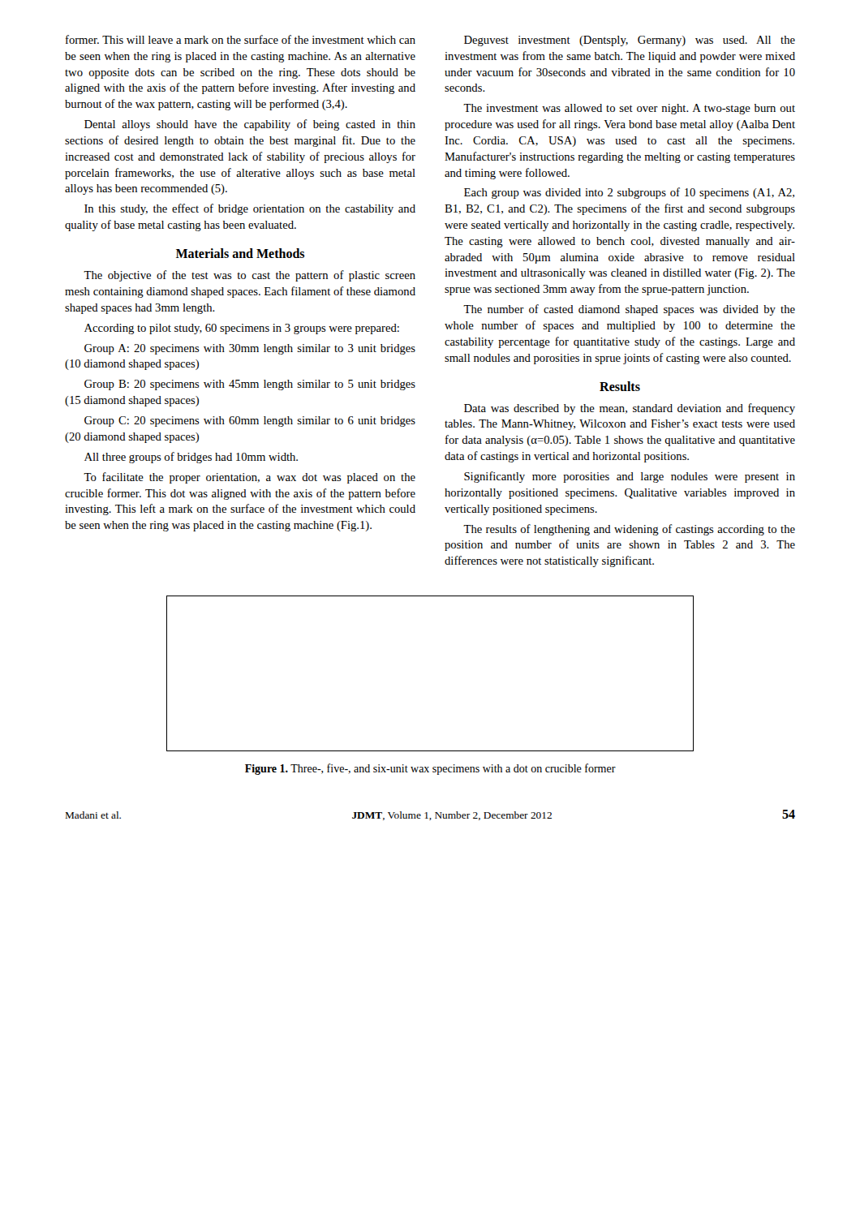former. This will leave a mark on the surface of the investment which can be seen when the ring is placed in the casting machine. As an alternative two opposite dots can be scribed on the ring. These dots should be aligned with the axis of the pattern before investing. After investing and burnout of the wax pattern, casting will be performed (3,4).
Dental alloys should have the capability of being casted in thin sections of desired length to obtain the best marginal fit. Due to the increased cost and demonstrated lack of stability of precious alloys for porcelain frameworks, the use of alterative alloys such as base metal alloys has been recommended (5).
In this study, the effect of bridge orientation on the castability and quality of base metal casting has been evaluated.
Materials and Methods
The objective of the test was to cast the pattern of plastic screen mesh containing diamond shaped spaces. Each filament of these diamond shaped spaces had 3mm length.
According to pilot study, 60 specimens in 3 groups were prepared:
Group A: 20 specimens with 30mm length similar to 3 unit bridges (10 diamond shaped spaces)
Group B: 20 specimens with 45mm length similar to 5 unit bridges (15 diamond shaped spaces)
Group C: 20 specimens with 60mm length similar to 6 unit bridges (20 diamond shaped spaces)
All three groups of bridges had 10mm width.
To facilitate the proper orientation, a wax dot was placed on the crucible former. This dot was aligned with the axis of the pattern before investing. This left a mark on the surface of the investment which could be seen when the ring was placed in the casting machine (Fig.1).
Deguvest investment (Dentsply, Germany) was used. All the investment was from the same batch. The liquid and powder were mixed under vacuum for 30seconds and vibrated in the same condition for 10 seconds.
The investment was allowed to set over night. A two-stage burn out procedure was used for all rings. Vera bond base metal alloy (Aalba Dent Inc. Cordia. CA, USA) was used to cast all the specimens. Manufacturer's instructions regarding the melting or casting temperatures and timing were followed.
Each group was divided into 2 subgroups of 10 specimens (A1, A2, B1, B2, C1, and C2). The specimens of the first and second subgroups were seated vertically and horizontally in the casting cradle, respectively. The casting were allowed to bench cool, divested manually and air-abraded with 50µm alumina oxide abrasive to remove residual investment and ultrasonically was cleaned in distilled water (Fig. 2). The sprue was sectioned 3mm away from the sprue-pattern junction.
The number of casted diamond shaped spaces was divided by the whole number of spaces and multiplied by 100 to determine the castability percentage for quantitative study of the castings. Large and small nodules and porosities in sprue joints of casting were also counted.
Results
Data was described by the mean, standard deviation and frequency tables. The Mann-Whitney, Wilcoxon and Fisher’s exact tests were used for data analysis (α=0.05). Table 1 shows the qualitative and quantitative data of castings in vertical and horizontal positions.
Significantly more porosities and large nodules were present in horizontally positioned specimens. Qualitative variables improved in vertically positioned specimens.
The results of lengthening and widening of castings according to the position and number of units are shown in Tables 2 and 3. The differences were not statistically significant.
Figure 1. Three-, five-, and six-unit wax specimens with a dot on crucible former
Madani et al.
JDMT, Volume 1, Number 2, December 2012
54